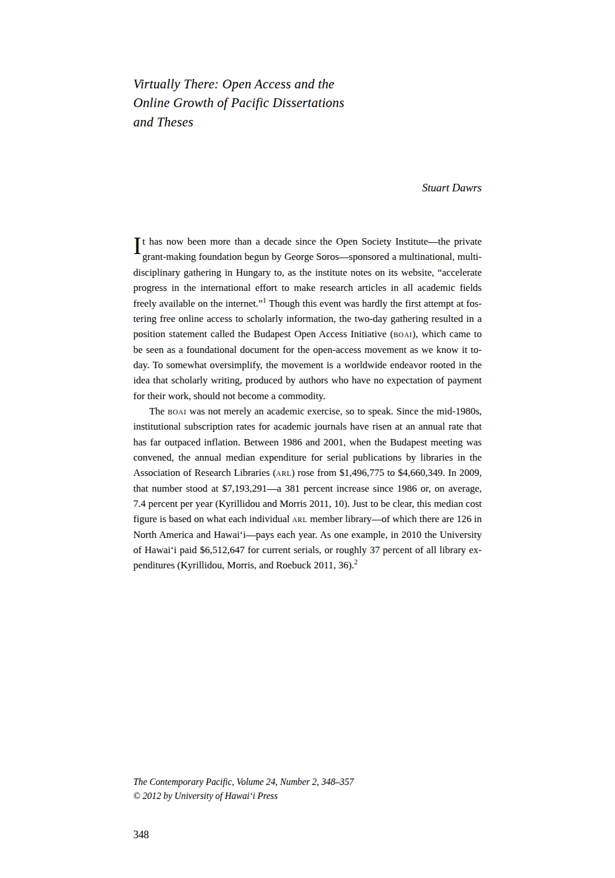Virtually There: Open Access and the
Online Growth of Pacific Dissertations
and Theses
Stuart Dawrs
It has now been more than a decade since the Open Society Institute—the private grant-making foundation begun by George Soros—sponsored a multinational, multidisciplinary gathering in Hungary to, as the institute notes on its website, “accelerate progress in the international effort to make research articles in all academic fields freely available on the internet.”1 Though this event was hardly the first attempt at fostering free online access to scholarly information, the two-day gathering resulted in a position statement called the Budapest Open Access Initiative (boai), which came to be seen as a foundational document for the open-access movement as we know it today. To somewhat oversimplify, the movement is a worldwide endeavor rooted in the idea that scholarly writing, produced by authors who have no expectation of payment for their work, should not become a commodity.
The boai was not merely an academic exercise, so to speak. Since the mid-1980s, institutional subscription rates for academic journals have risen at an annual rate that has far outpaced inflation. Between 1986 and 2001, when the Budapest meeting was convened, the annual median expenditure for serial publications by libraries in the Association of Research Libraries (arl) rose from $1,496,775 to $4,660,349. In 2009, that number stood at $7,193,291—a 381 percent increase since 1986 or, on average, 7.4 percent per year (Kyrillidou and Morris 2011, 10). Just to be clear, this median cost figure is based on what each individual arl member library—of which there are 126 in North America and Hawai‘i—pays each year. As one example, in 2010 the University of Hawai‘i paid $6,512,647 for current serials, or roughly 37 percent of all library expenditures (Kyrillidou, Morris, and Roebuck 2011, 36).2
The Contemporary Pacific, Volume 24, Number 2, 348–357
© 2012 by University of Hawai‘i Press
348